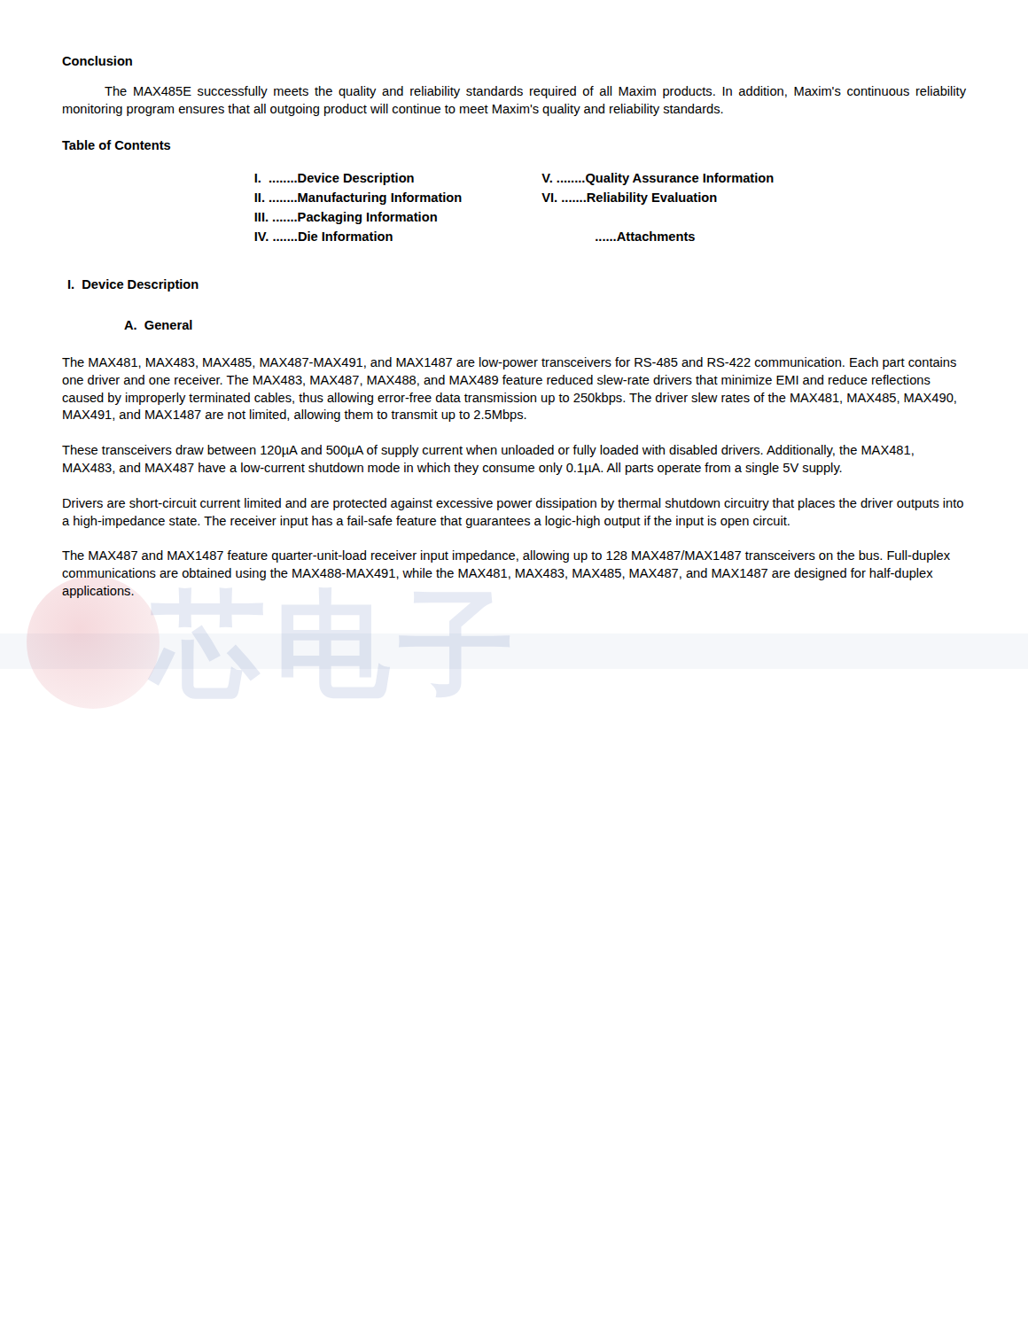芯电子
Conclusion
The MAX485E successfully meets the quality and reliability standards required of all Maxim products. In addition, Maxim's continuous reliability monitoring program ensures that all outgoing product will continue to meet Maxim's quality and reliability standards.
Table of Contents
| I. ........Device Description | V. ........Quality Assurance Information |
| II. ........Manufacturing Information | VI. .......Reliability Evaluation |
| III. .......Packaging Information | |
| IV. .......Die Information | ......Attachments |
I. Device Description
A. General
The MAX481, MAX483, MAX485, MAX487-MAX491, and MAX1487 are low-power transceivers for RS-485 and RS-422 communication. Each part contains one driver and one receiver. The MAX483, MAX487, MAX488, and MAX489 feature reduced slew-rate drivers that minimize EMI and reduce reflections caused by improperly terminated cables, thus allowing error-free data transmission up to 250kbps. The driver slew rates of the MAX481, MAX485, MAX490, MAX491, and MAX1487 are not limited, allowing them to transmit up to 2.5Mbps.
These transceivers draw between 120µA and 500µA of supply current when unloaded or fully loaded with disabled drivers. Additionally, the MAX481, MAX483, and MAX487 have a low-current shutdown mode in which they consume only 0.1µA. All parts operate from a single 5V supply.
Drivers are short-circuit current limited and are protected against excessive power dissipation by thermal shutdown circuitry that places the driver outputs into a high-impedance state. The receiver input has a fail-safe feature that guarantees a logic-high output if the input is open circuit.
The MAX487 and MAX1487 feature quarter-unit-load receiver input impedance, allowing up to 128 MAX487/MAX1487 transceivers on the bus. Full-duplex communications are obtained using the MAX488-MAX491, while the MAX481, MAX483, MAX485, MAX487, and MAX1487 are designed for half-duplex applications.